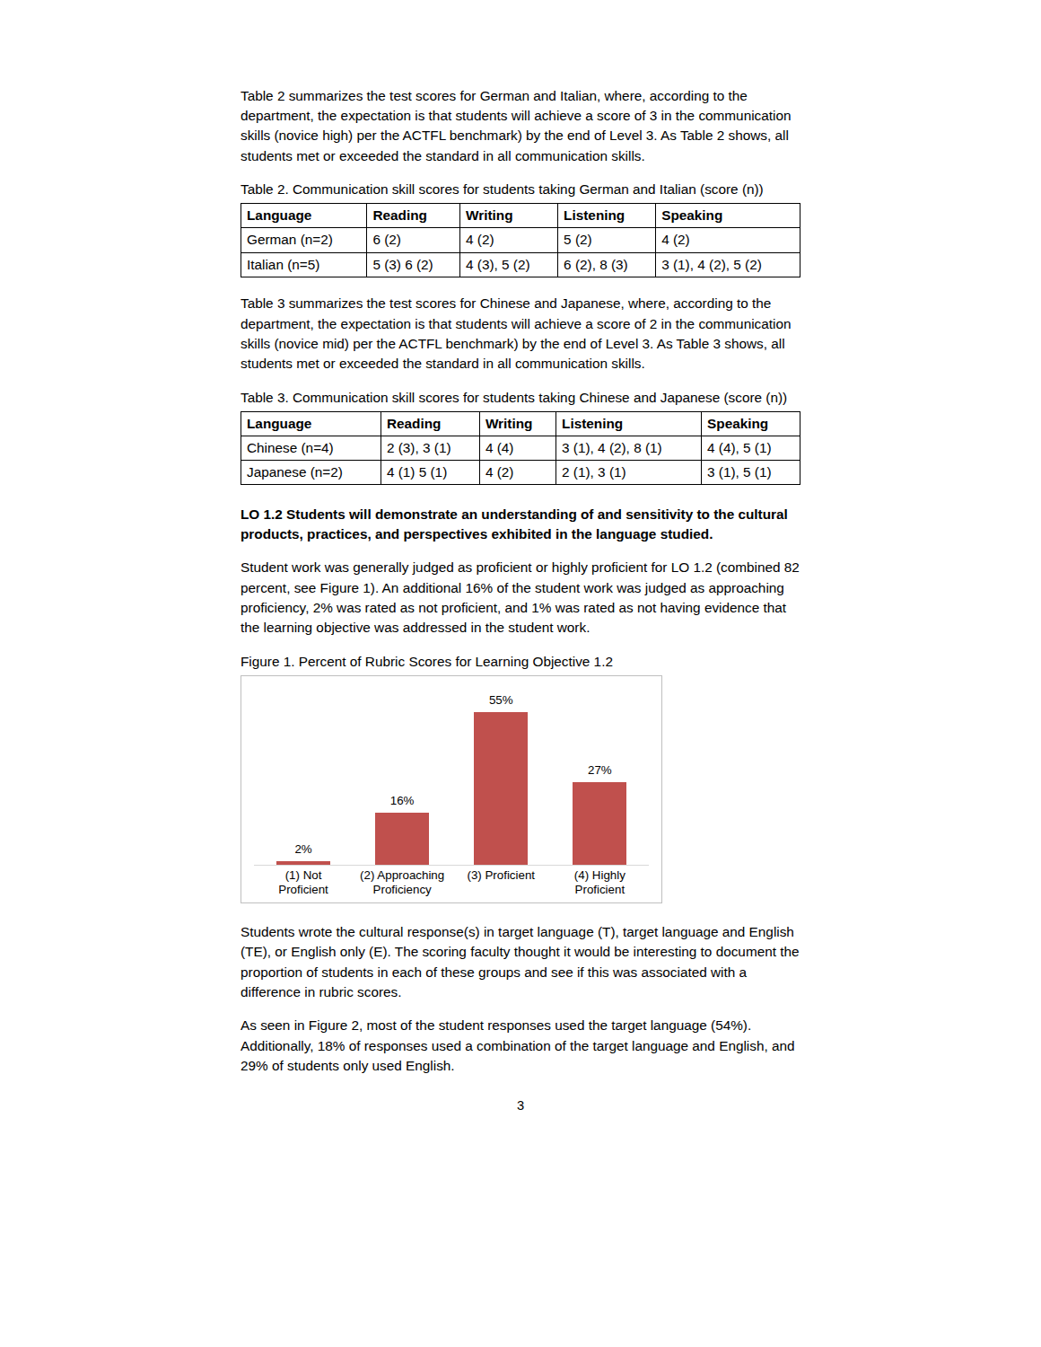Table 2 summarizes the test scores for German and Italian, where, according to the department, the expectation is that students will achieve a score of 3 in the communication skills (novice high) per the ACTFL benchmark) by the end of Level 3. As Table 2 shows, all students met or exceeded the standard in all communication skills.
Table 2. Communication skill scores for students taking German and Italian (score (n))
| Language | Reading | Writing | Listening | Speaking |
| --- | --- | --- | --- | --- |
| German (n=2) | 6 (2) | 4 (2) | 5 (2) | 4 (2) |
| Italian (n=5) | 5 (3) 6 (2) | 4 (3), 5 (2) | 6 (2), 8 (3) | 3 (1), 4 (2), 5 (2) |
Table 3 summarizes the test scores for Chinese and Japanese, where, according to the department, the expectation is that students will achieve a score of 2 in the communication skills (novice mid) per the ACTFL benchmark) by the end of Level 3. As Table 3 shows, all students met or exceeded the standard in all communication skills.
Table 3. Communication skill scores for students taking Chinese and Japanese (score (n))
| Language | Reading | Writing | Listening | Speaking |
| --- | --- | --- | --- | --- |
| Chinese (n=4) | 2 (3), 3 (1) | 4 (4) | 3 (1), 4 (2), 8 (1) | 4 (4), 5 (1) |
| Japanese (n=2) | 4 (1) 5 (1) | 4 (2) | 2 (1), 3 (1) | 3 (1), 5 (1) |
LO 1.2 Students will demonstrate an understanding of and sensitivity to the cultural products, practices, and perspectives exhibited in the language studied.
Student work was generally judged as proficient or highly proficient for LO 1.2 (combined 82 percent, see Figure 1). An additional 16% of the student work was judged as approaching proficiency, 2% was rated as not proficient, and 1% was rated as not having evidence that the learning objective was addressed in the student work.
Figure 1. Percent of Rubric Scores for Learning Objective 1.2
2%
16%
55%
27%
(1) Not Proficient
(2) Approaching Proficiency
(3) Proficient
(4) Highly Proficient
Students wrote the cultural response(s) in target language (T), target language and English (TE), or English only (E). The scoring faculty thought it would be interesting to document the proportion of students in each of these groups and see if this was associated with a difference in rubric scores.
As seen in Figure 2, most of the student responses used the target language (54%). Additionally, 18% of responses used a combination of the target language and English, and 29% of students only used English.
3